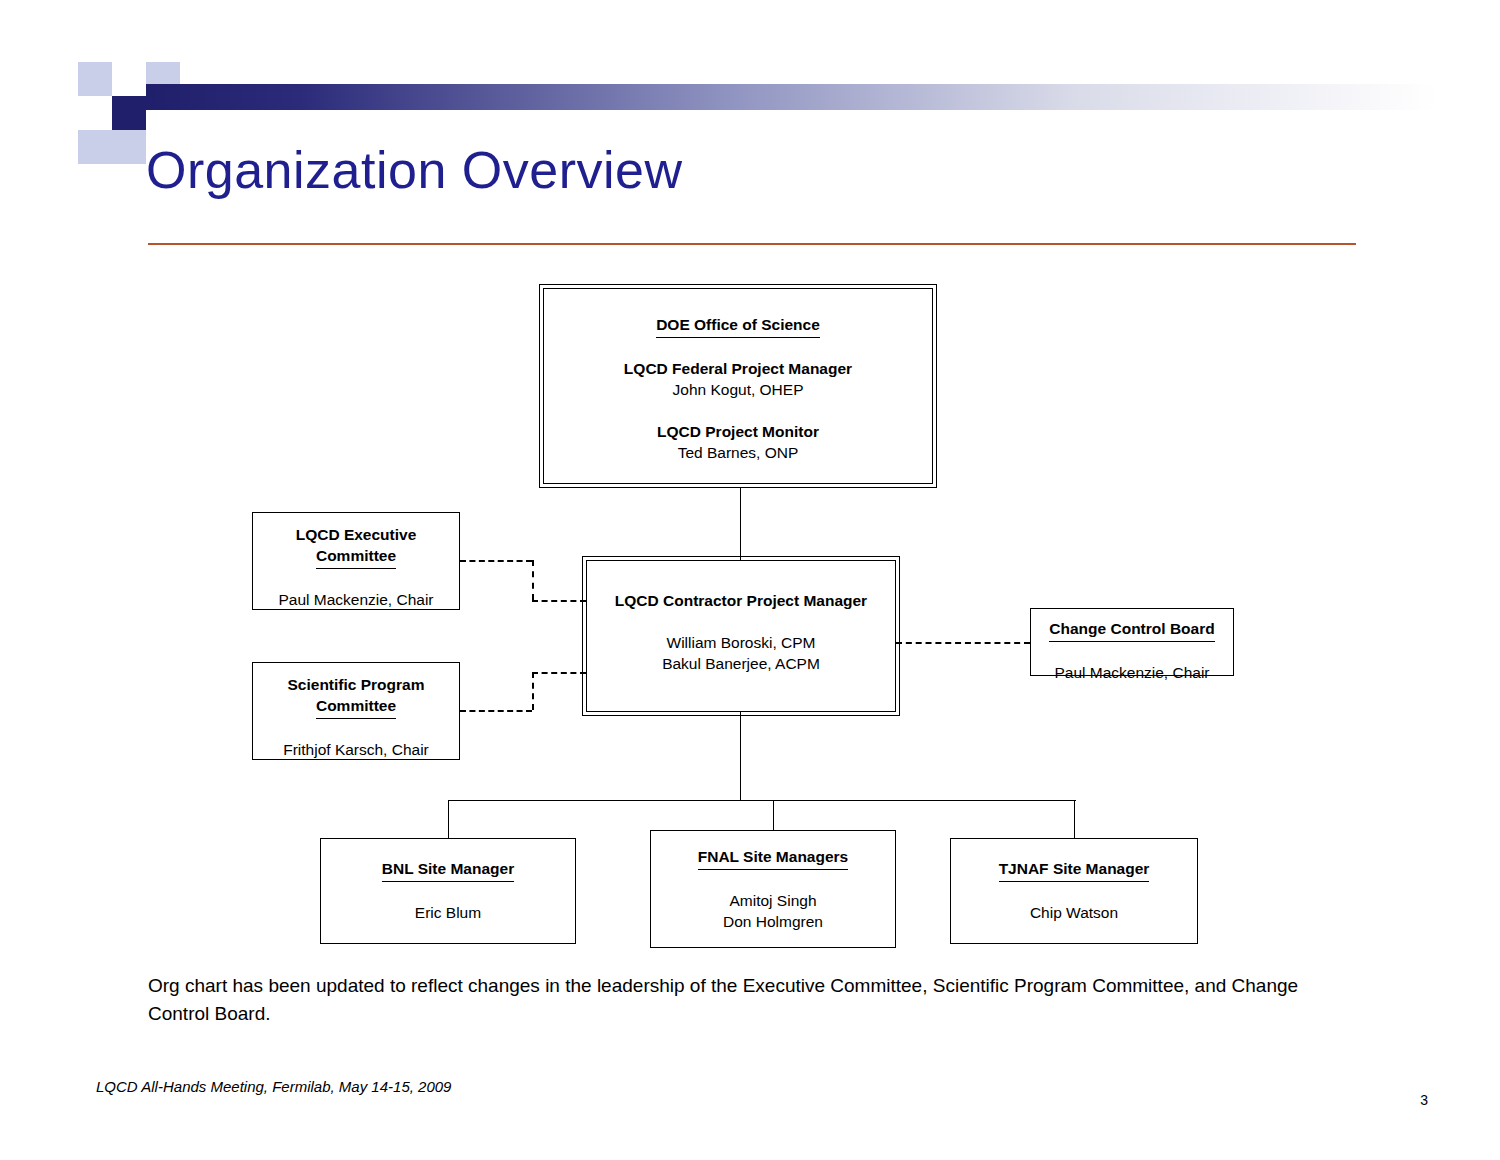Organization Overview
DOE Office of Science
LQCD Federal Project Manager
John Kogut, OHEP
LQCD Project Monitor
Ted Barnes, ONP
LQCD Executive
Committee
Paul Mackenzie, Chair
LQCD Contractor Project Manager
William Boroski, CPM
Bakul Banerjee, ACPM
Change Control Board
Paul Mackenzie, Chair
Scientific Program
Committee
Frithjof Karsch, Chair
BNL Site Manager
Eric Blum
FNAL Site Managers
Amitoj Singh
Don Holmgren
TJNAF Site Manager
Chip Watson
Org chart has been updated to reflect changes in the leadership of the Executive Committee, Scientific Program Committee, and Change Control Board.
LQCD All-Hands Meeting, Fermilab, May 14-15, 2009
3